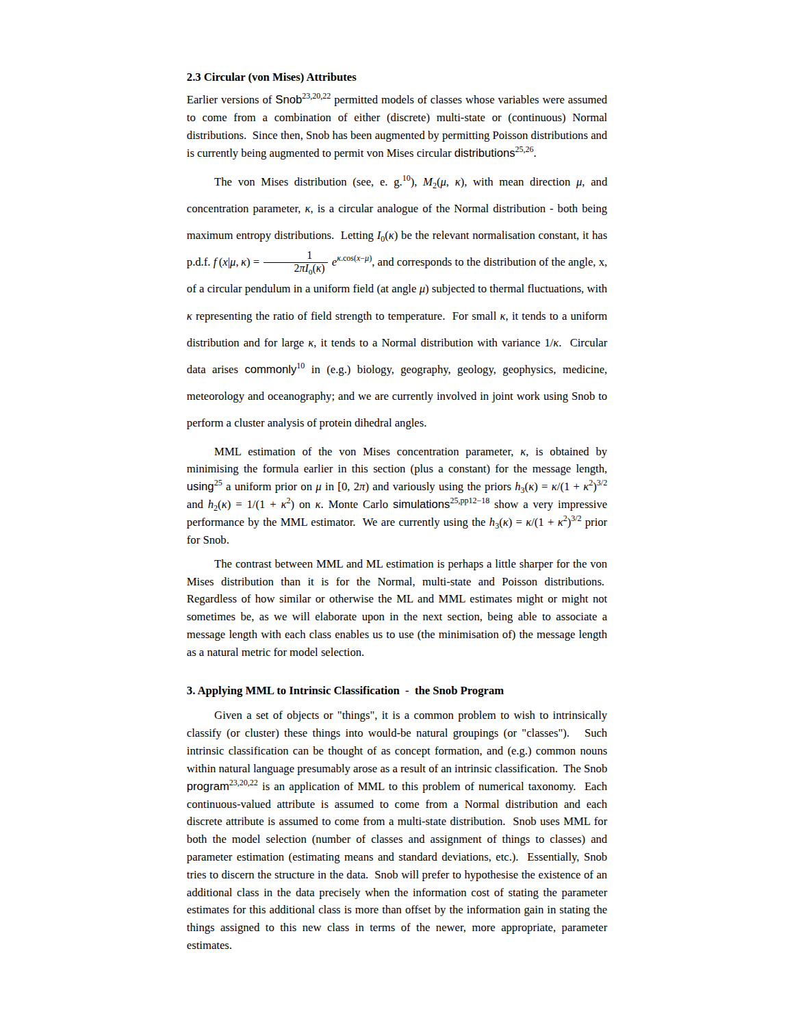2.3 Circular (von Mises) Attributes
Earlier versions of Snob23,20,22 permitted models of classes whose variables were assumed to come from a combination of either (discrete) multi-state or (continuous) Normal distributions. Since then, Snob has been augmented by permitting Poisson distributions and is currently being augmented to permit von Mises circular distributions25,26.
The von Mises distribution (see, e. g.10), M2(μ, κ), with mean direction μ, and concentration parameter, κ, is a circular analogue of the Normal distribution - both being maximum entropy distributions. Letting I0(κ) be the relevant normalisation constant, it has p.d.f. f (x|μ, κ) = 12πI0(κ) eκ.cos(x−μ), and corresponds to the distribution of the angle, x, of a circular pendulum in a uniform field (at angle μ) subjected to thermal fluctuations, with κ representing the ratio of field strength to temperature. For small κ, it tends to a uniform distribution and for large κ, it tends to a Normal distribution with variance 1/κ. Circular data arises commonly10 in (e.g.) biology, geography, geology, geophysics, medicine, meteorology and oceanography; and we are currently involved in joint work using Snob to perform a cluster analysis of protein dihedral angles.
MML estimation of the von Mises concentration parameter, κ, is obtained by minimising the formula earlier in this section (plus a constant) for the message length, using25 a uniform prior on μ in [0, 2π) and variously using the priors h3(κ) = κ/(1 + κ2)3/2 and h2(κ) = 1/(1 + κ2) on κ. Monte Carlo simulations25,pp12−18 show a very impressive performance by the MML estimator. We are currently using the h3(κ) = κ/(1 + κ2)3/2 prior for Snob.
The contrast between MML and ML estimation is perhaps a little sharper for the von Mises distribution than it is for the Normal, multi-state and Poisson distributions. Regardless of how similar or otherwise the ML and MML estimates might or might not sometimes be, as we will elaborate upon in the next section, being able to associate a message length with each class enables us to use (the minimisation of) the message length as a natural metric for model selection.
3. Applying MML to Intrinsic Classification - the Snob Program
Given a set of objects or "things", it is a common problem to wish to intrinsically classify (or cluster) these things into would-be natural groupings (or "classes"). Such intrinsic classification can be thought of as concept formation, and (e.g.) common nouns within natural language presumably arose as a result of an intrinsic classification. The Snob program23,20,22 is an application of MML to this problem of numerical taxonomy. Each continuous-valued attribute is assumed to come from a Normal distribution and each discrete attribute is assumed to come from a multi-state distribution. Snob uses MML for both the model selection (number of classes and assignment of things to classes) and parameter estimation (estimating means and standard deviations, etc.). Essentially, Snob tries to discern the structure in the data. Snob will prefer to hypothesise the existence of an additional class in the data precisely when the information cost of stating the parameter estimates for this additional class is more than offset by the information gain in stating the things assigned to this new class in terms of the newer, more appropriate, parameter estimates.